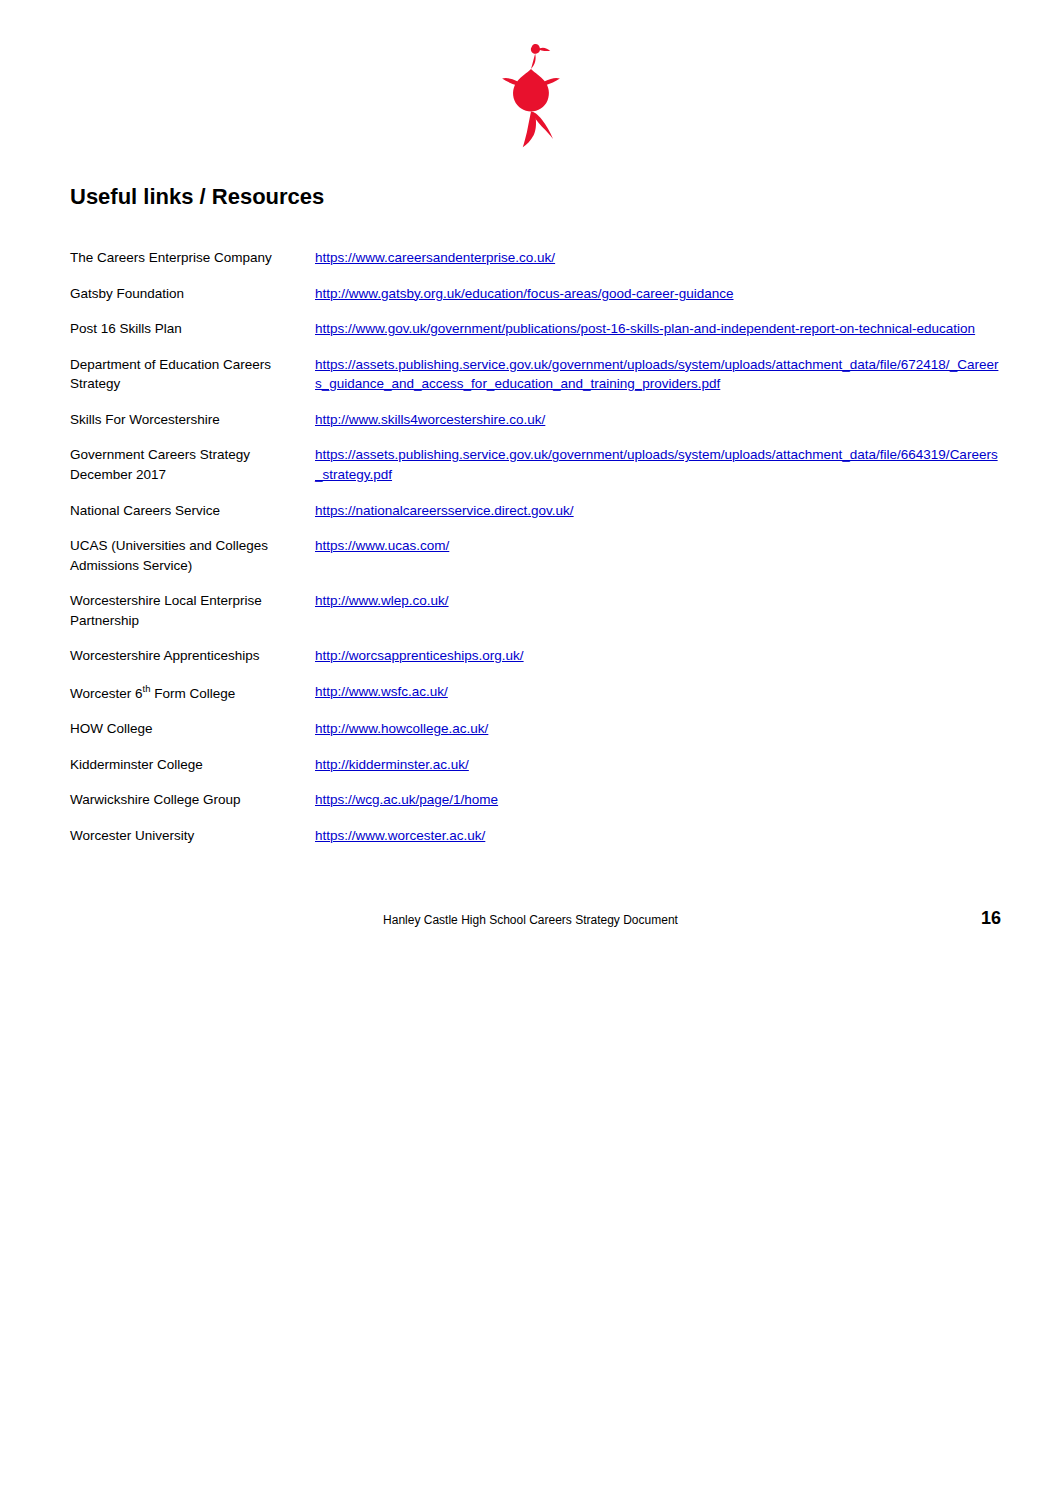Useful links / Resources
| The Careers Enterprise Company | https://www.careersandenterprise.co.uk/ |
| Gatsby Foundation | http://www.gatsby.org.uk/education/focus-areas/good-career-guidance |
| Post 16 Skills Plan | https://www.gov.uk/government/publications/post-16-skills-plan-and-independent-report-on-technical-education |
| Department of Education Careers Strategy | https://assets.publishing.service.gov.uk/government/uploads/system/uploads/attachment_data/file/672418/_Careers_guidance_and_access_for_education_and_training_providers.pdf |
| Skills For Worcestershire | http://www.skills4worcestershire.co.uk/ |
| Government Careers Strategy December 2017 | https://assets.publishing.service.gov.uk/government/uploads/system/uploads/attachment_data/file/664319/Careers_strategy.pdf |
| National Careers Service | https://nationalcareersservice.direct.gov.uk/ |
| UCAS (Universities and Colleges Admissions Service) | https://www.ucas.com/ |
| Worcestershire Local Enterprise Partnership | http://www.wlep.co.uk/ |
| Worcestershire Apprenticeships | http://worcsapprenticeships.org.uk/ |
| Worcester 6 th Form College | http://www.wsfc.ac.uk/ |
| HOW College | http://www.howcollege.ac.uk/ |
| Kidderminster College | http://kidderminster.ac.uk/ |
| Warwickshire College Group | https://wcg.ac.uk/page/1/home |
| Worcester University | https://www.worcester.ac.uk/ |
Hanley Castle High School Careers Strategy Document 16